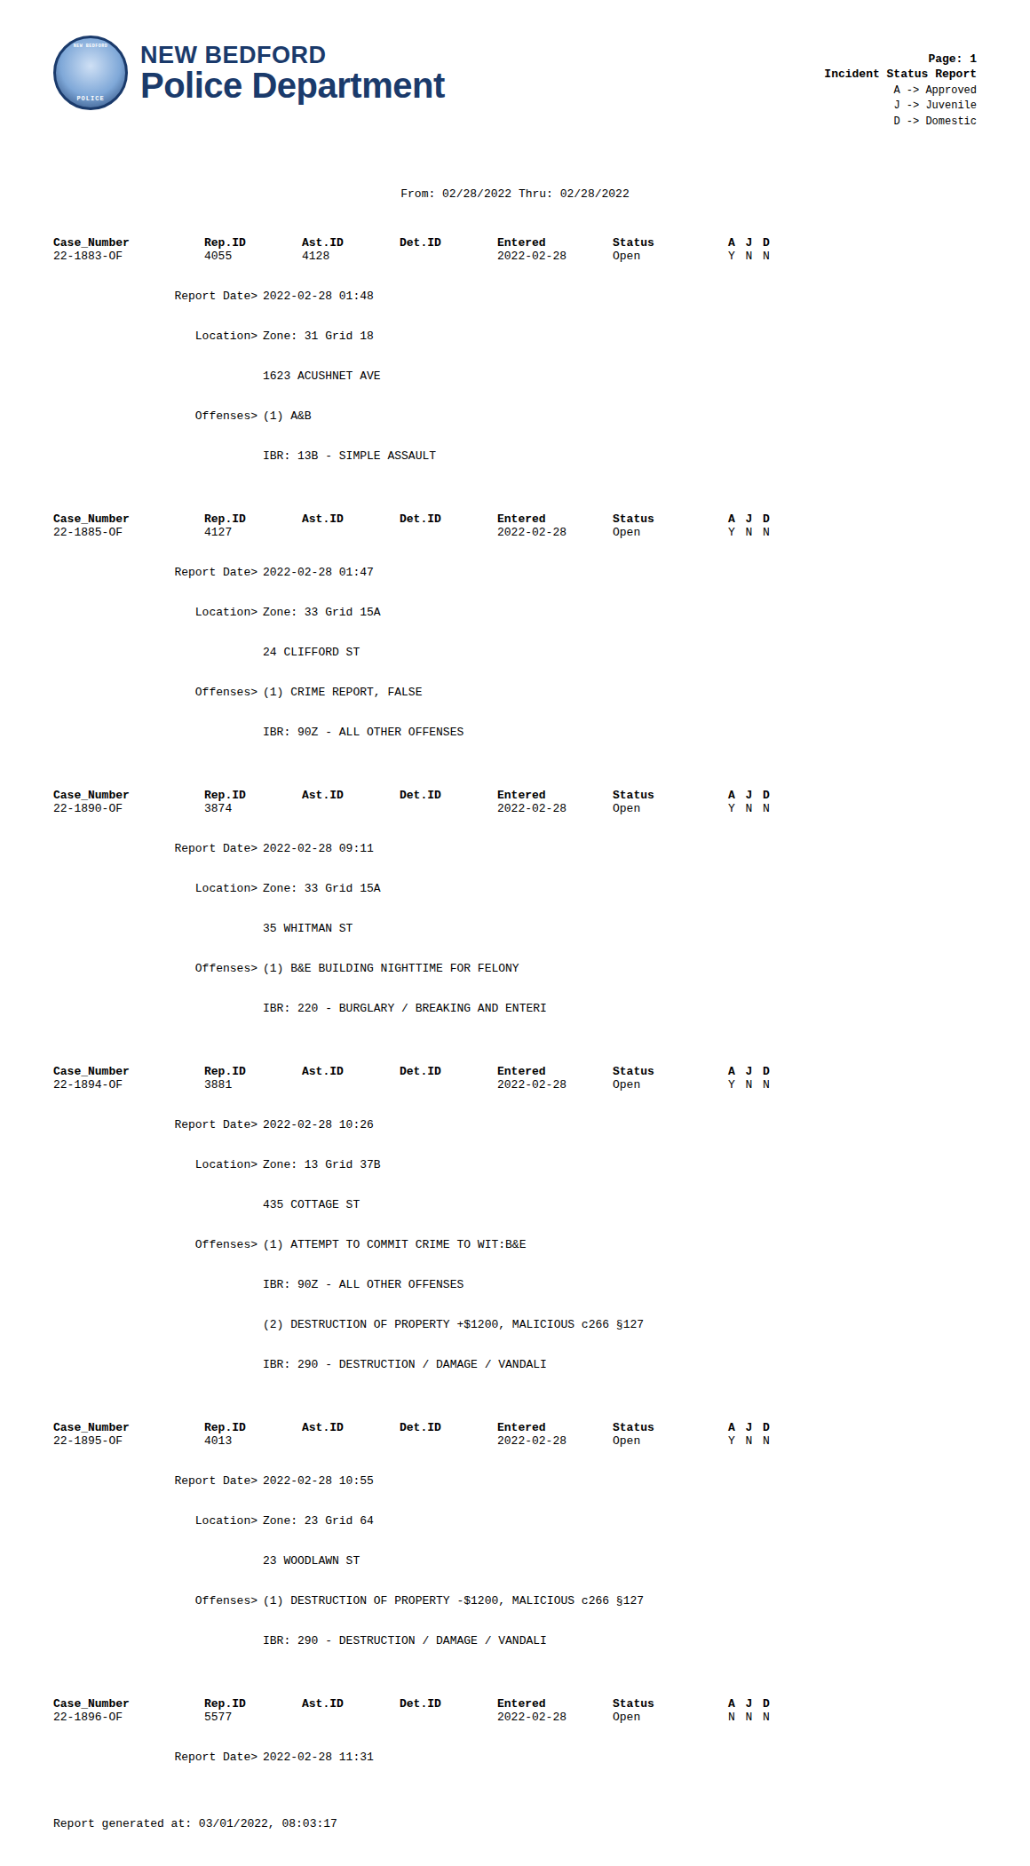NEW BEDFORD
Police Department
Page: 1 Incident Status Report A -> Approved J -> Juvenile D -> Domestic
From: 02/28/2022 Thru: 02/28/2022
Case_Number Rep.ID Ast.ID Det.ID Entered Status A J D
22-1883-OF 40554128 2022-02-28 Open Y N N
Report Date>2022-02-28 01:48 Location>Zone: 31 Grid 18 1623 ACUSHNET AVE Offenses>(1) A&B IBR: 13B - SIMPLE ASSAULT
Case_Number Rep.ID Ast.ID Det.ID Entered Status A J D
22-1885-OF 4127 2022-02-28 Open Y N N
Report Date>2022-02-28 01:47 Location>Zone: 33 Grid 15A 24 CLIFFORD ST Offenses>(1) CRIME REPORT, FALSE IBR: 90Z - ALL OTHER OFFENSES
Case_Number Rep.ID Ast.ID Det.ID Entered Status A J D
22-1890-OF 3874 2022-02-28 Open Y N N
Report Date>2022-02-28 09:11 Location>Zone: 33 Grid 15A 35 WHITMAN ST Offenses>(1) B&E BUILDING NIGHTTIME FOR FELONY IBR: 220 - BURGLARY / BREAKING AND ENTERI
Case_Number Rep.ID Ast.ID Det.ID Entered Status A J D
22-1894-OF 3881 2022-02-28 Open Y N N
Report Date>2022-02-28 10:26 Location>Zone: 13 Grid 37B 435 COTTAGE ST Offenses>(1) ATTEMPT TO COMMIT CRIME TO WIT:B&E IBR: 90Z - ALL OTHER OFFENSES (2) DESTRUCTION OF PROPERTY +$1200, MALICIOUS c266 §127 IBR: 290 - DESTRUCTION / DAMAGE / VANDALI
Case_Number Rep.ID Ast.ID Det.ID Entered Status A J D
22-1895-OF 4013 2022-02-28 Open Y N N
Report Date>2022-02-28 10:55 Location>Zone: 23 Grid 64 23 WOODLAWN ST Offenses>(1) DESTRUCTION OF PROPERTY -$1200, MALICIOUS c266 §127 IBR: 290 - DESTRUCTION / DAMAGE / VANDALI
Case_Number Rep.ID Ast.ID Det.ID Entered Status A J D
22-1896-OF 5577 2022-02-28 Open N N N
Report Date>2022-02-28 11:31
Report generated at: 03/01/2022, 08:03:17